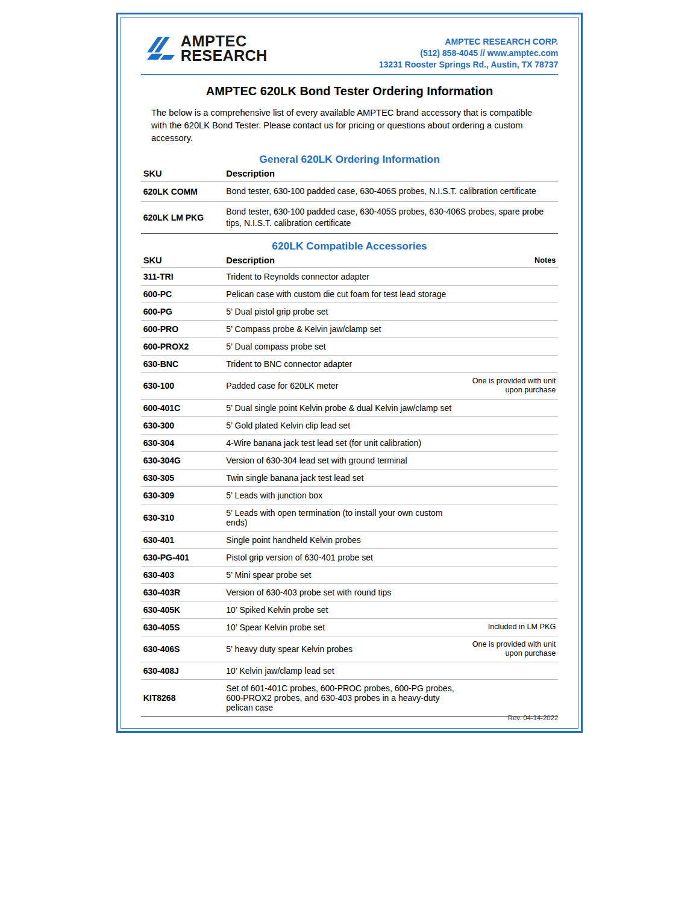AMPTEC
RESEARCH
AMPTEC RESEARCH CORP.
(512) 858-4045 // www.amptec.com
13231 Rooster Springs Rd., Austin, TX 78737
AMPTEC 620LK Bond Tester Ordering Information
The below is a comprehensive list of every available AMPTEC brand accessory that is compatible with the 620LK Bond Tester. Please contact us for pricing or questions about ordering a custom accessory.
General 620LK Ordering Information
| SKU | Description |
| --- | --- |
| 620LK COMM | Bond tester, 630-100 padded case, 630-406S probes, N.I.S.T. calibration certificate |
| 620LK LM PKG | Bond tester, 630-100 padded case, 630-405S probes, 630-406S probes, spare probe tips, N.I.S.T. calibration certificate |
620LK Compatible Accessories
| SKU | Description | Notes |
| --- | --- | --- |
| 311-TRI | Trident to Reynolds connector adapter | |
| 600-PC | Pelican case with custom die cut foam for test lead storage | |
| 600-PG | 5’ Dual pistol grip probe set | |
| 600-PRO | 5’ Compass probe & Kelvin jaw/clamp set | |
| 600-PROX2 | 5’ Dual compass probe set | |
| 630-BNC | Trident to BNC connector adapter | |
| 630-100 | Padded case for 620LK meter | One is provided with unit upon purchase |
| 600-401C | 5’ Dual single point Kelvin probe & dual Kelvin jaw/clamp set | |
| 630-300 | 5’ Gold plated Kelvin clip lead set | |
| 630-304 | 4-Wire banana jack test lead set (for unit calibration) | |
| 630-304G | Version of 630-304 lead set with ground terminal | |
| 630-305 | Twin single banana jack test lead set | |
| 630-309 | 5’ Leads with junction box | |
| 630-310 | 5’ Leads with open termination (to install your own custom ends) | |
| 630-401 | Single point handheld Kelvin probes | |
| 630-PG-401 | Pistol grip version of 630-401 probe set | |
| 630-403 | 5’ Mini spear probe set | |
| 630-403R | Version of 630-403 probe set with round tips | |
| 630-405K | 10’ Spiked Kelvin probe set | |
| 630-405S | 10’ Spear Kelvin probe set | Included in LM PKG |
| 630-406S | 5’ heavy duty spear Kelvin probes | One is provided with unit upon purchase |
| 630-408J | 10’ Kelvin jaw/clamp lead set | |
| KIT8268 | Set of 601-401C probes, 600-PROC probes, 600-PG probes, 600-PROX2 probes, and 630-403 probes in a heavy-duty pelican case | |
Rev. 04-14-2022